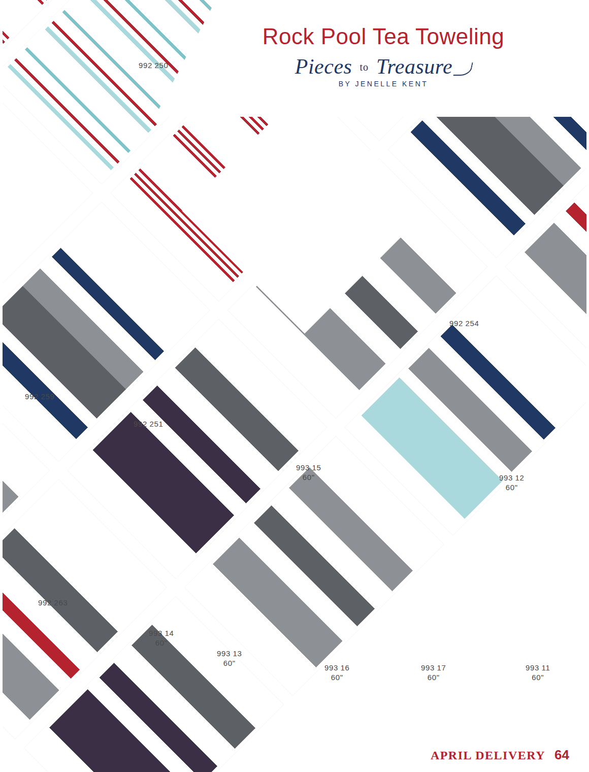Rock Pool Tea Toweling
Pieces to Treasure
by Jenelle Kent
992 250
992 254
992 259
992 251
993 15 60"
993 12 60"
992 263
993 14 60"
993 13 60"
993 16 60"
993 17 60"
993 11 60"
APRIL DELIVERY 64